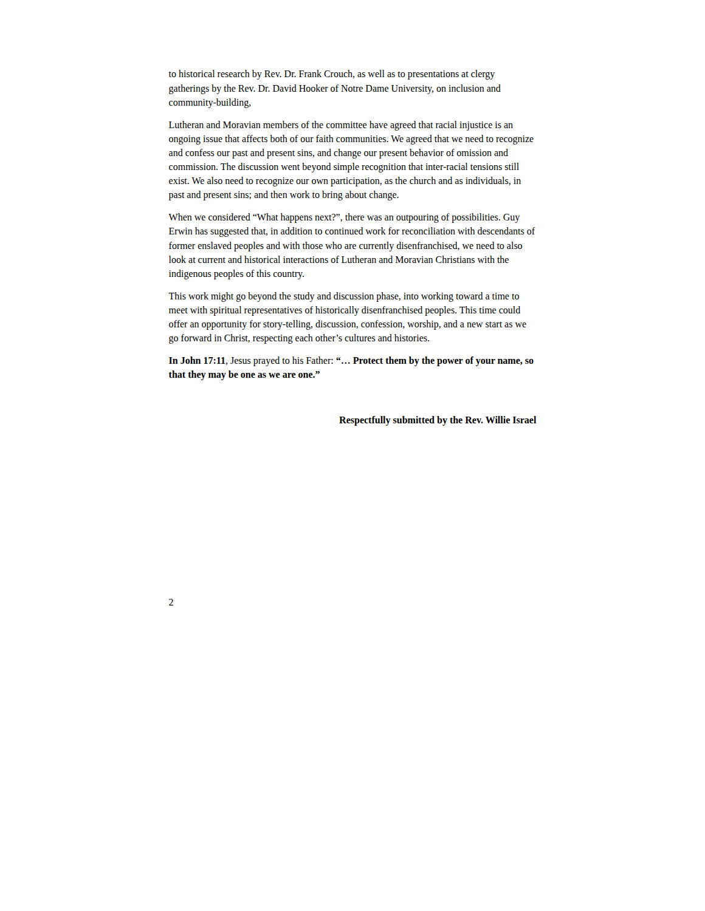to historical research by Rev. Dr. Frank Crouch, as well as to presentations at clergy gatherings by the Rev. Dr. David Hooker of Notre Dame University, on inclusion and community-building,
Lutheran and Moravian members of the committee have agreed that racial injustice is an ongoing issue that affects both of our faith communities. We agreed that we need to recognize and confess our past and present sins, and change our present behavior of omission and commission. The discussion went beyond simple recognition that inter-racial tensions still exist. We also need to recognize our own participation, as the church and as individuals, in past and present sins; and then work to bring about change.
When we considered “What happens next?”, there was an outpouring of possibilities. Guy Erwin has suggested that, in addition to continued work for reconciliation with descendants of former enslaved peoples and with those who are currently disenfranchised, we need to also look at current and historical interactions of Lutheran and Moravian Christians with the indigenous peoples of this country.
This work might go beyond the study and discussion phase, into working toward a time to meet with spiritual representatives of historically disenfranchised peoples. This time could offer an opportunity for story-telling, discussion, confession, worship, and a new start as we go forward in Christ, respecting each other’s cultures and histories.
In John 17:11, Jesus prayed to his Father: “… Protect them by the power of your name, so that they may be one as we are one.”
Respectfully submitted by the Rev. Willie Israel
2